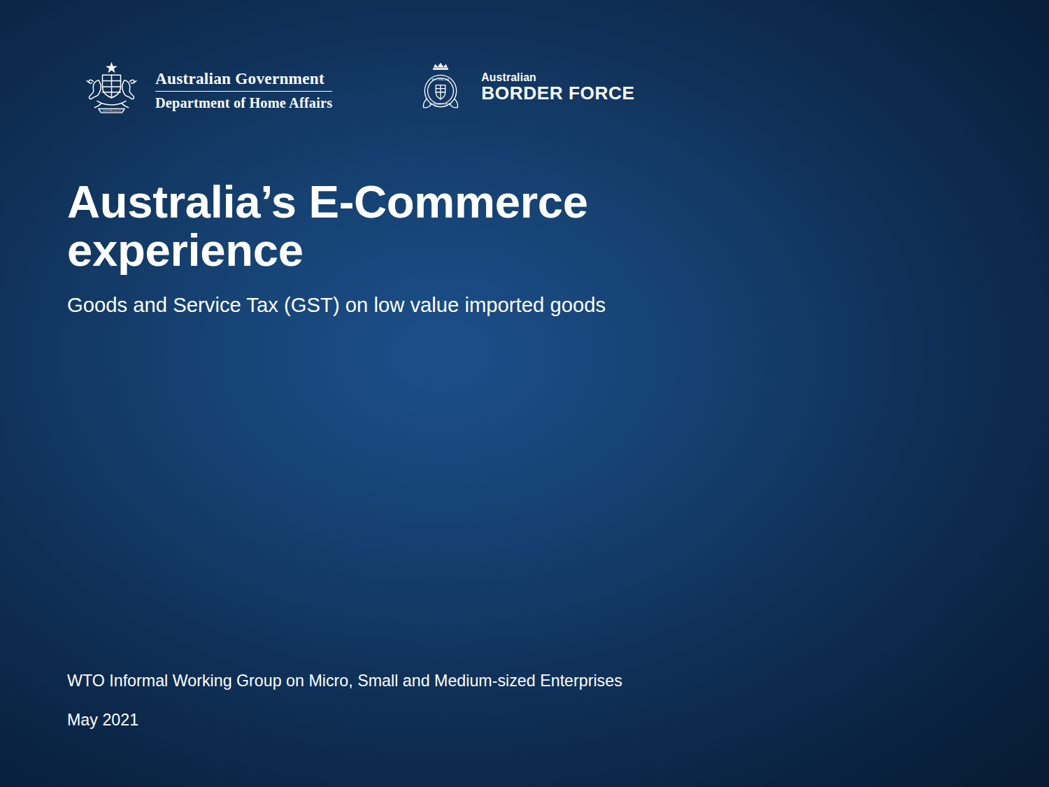AUSTRALIA
Australian Government Department of Home Affairs
AUSTRALIAN BORDER FORCE
Australian BORDER FORCE
Australia’s E-Commerce experience
Goods and Service Tax (GST) on low value imported goods
WTO Informal Working Group on Micro, Small and Medium-sized Enterprises
May 2021